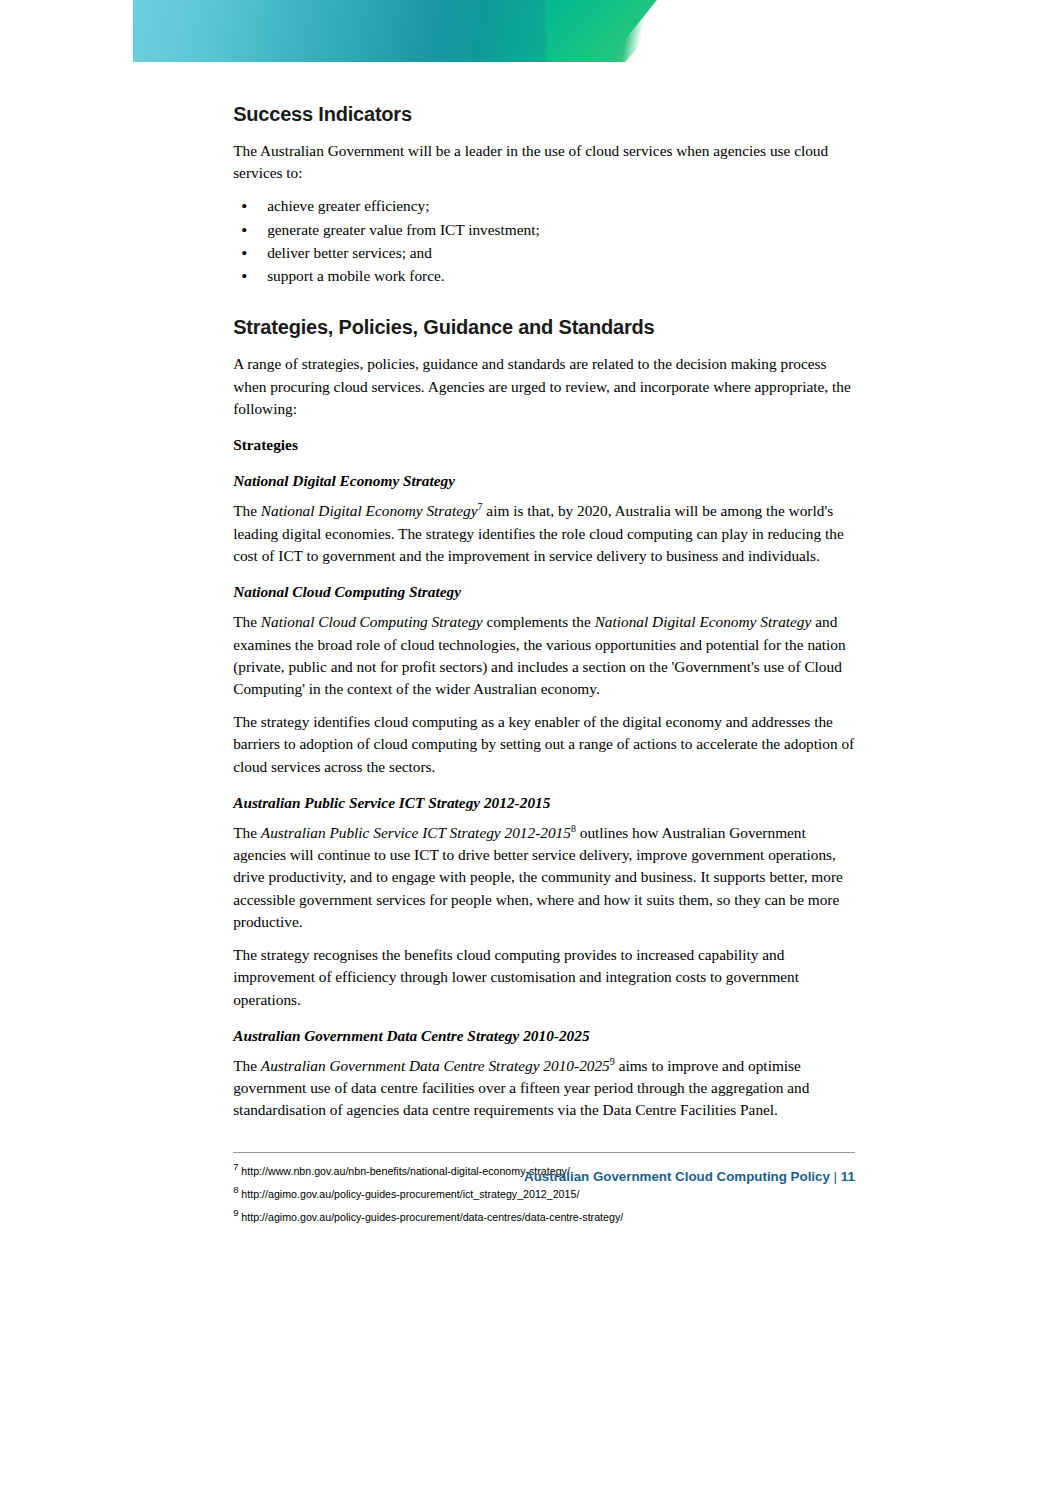Success Indicators
The Australian Government will be a leader in the use of cloud services when agencies use cloud services to:
achieve greater efficiency;
generate greater value from ICT investment;
deliver better services; and
support a mobile work force.
Strategies, Policies, Guidance and Standards
A range of strategies, policies, guidance and standards are related to the decision making process when procuring cloud services. Agencies are urged to review, and incorporate where appropriate, the following:
Strategies
National Digital Economy Strategy
The National Digital Economy Strategy7 aim is that, by 2020, Australia will be among the world's leading digital economies. The strategy identifies the role cloud computing can play in reducing the cost of ICT to government and the improvement in service delivery to business and individuals.
National Cloud Computing Strategy
The National Cloud Computing Strategy complements the National Digital Economy Strategy and examines the broad role of cloud technologies, the various opportunities and potential for the nation (private, public and not for profit sectors) and includes a section on the 'Government's use of Cloud Computing' in the context of the wider Australian economy.
The strategy identifies cloud computing as a key enabler of the digital economy and addresses the barriers to adoption of cloud computing by setting out a range of actions to accelerate the adoption of cloud services across the sectors.
Australian Public Service ICT Strategy 2012-2015
The Australian Public Service ICT Strategy 2012-20158 outlines how Australian Government agencies will continue to use ICT to drive better service delivery, improve government operations, drive productivity, and to engage with people, the community and business. It supports better, more accessible government services for people when, where and how it suits them, so they can be more productive.
The strategy recognises the benefits cloud computing provides to increased capability and improvement of efficiency through lower customisation and integration costs to government operations.
Australian Government Data Centre Strategy 2010-2025
The Australian Government Data Centre Strategy 2010-20259 aims to improve and optimise government use of data centre facilities over a fifteen year period through the aggregation and standardisation of agencies data centre requirements via the Data Centre Facilities Panel.
7 http://www.nbn.gov.au/nbn-benefits/national-digital-economy-strategy/
8 http://agimo.gov.au/policy-guides-procurement/ict_strategy_2012_2015/
9 http://agimo.gov.au/policy-guides-procurement/data-centres/data-centre-strategy/
Australian Government Cloud Computing Policy | 11